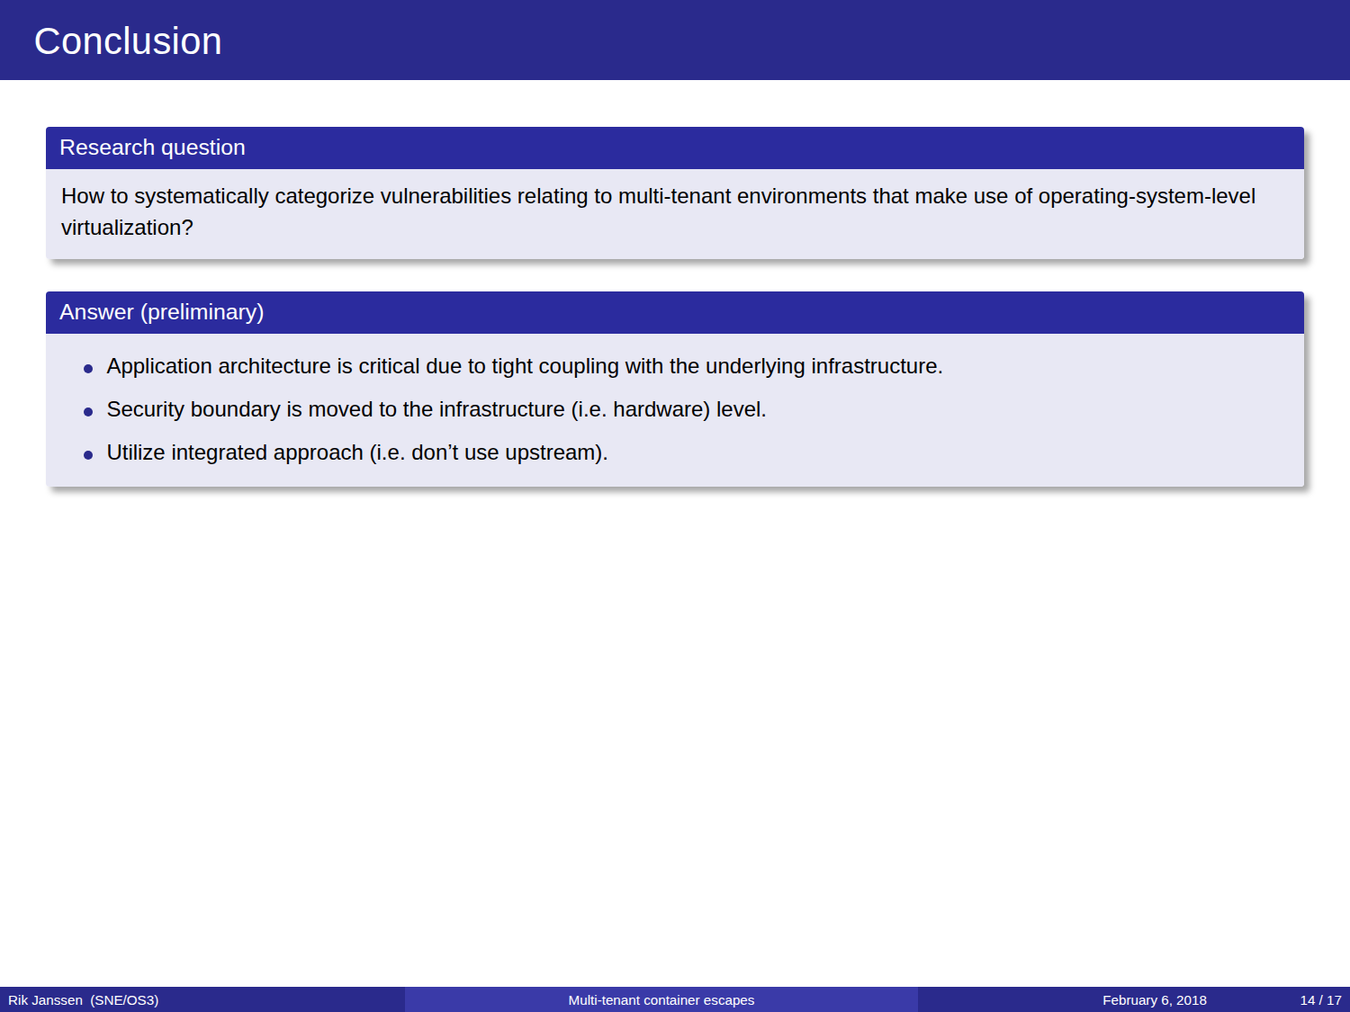Conclusion
Research question
How to systematically categorize vulnerabilities relating to multi-tenant environments that make use of operating-system-level virtualization?
Answer (preliminary)
Application architecture is critical due to tight coupling with the underlying infrastructure.
Security boundary is moved to the infrastructure (i.e. hardware) level.
Utilize integrated approach (i.e. don’t use upstream).
Rik Janssen (SNE/OS3)
Multi-tenant container escapes
February 6, 2018
14 / 17